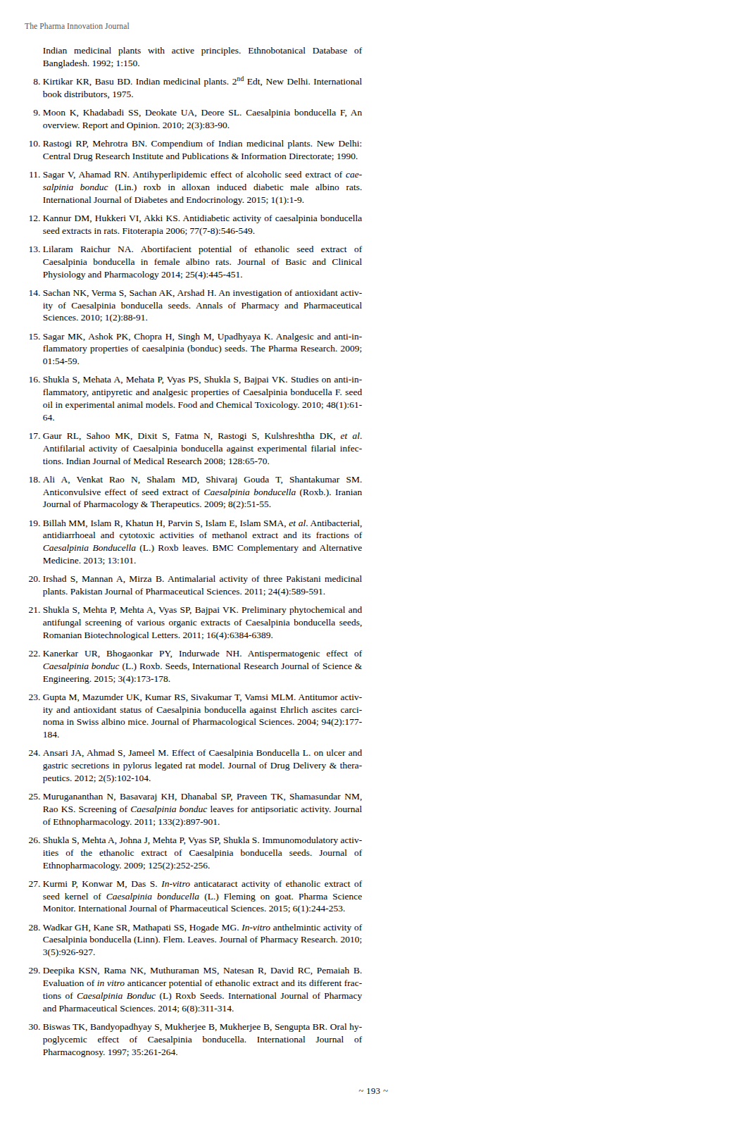The Pharma Innovation Journal
Indian medicinal plants with active principles. Ethnobotanical Database of Bangladesh. 1992; 1:150.
Kirtikar KR, Basu BD. Indian medicinal plants. 2nd Edt, New Delhi. International book distributors, 1975.
Moon K, Khadabadi SS, Deokate UA, Deore SL. Caesalpinia bonducella F, An overview. Report and Opinion. 2010; 2(3):83-90.
Rastogi RP, Mehrotra BN. Compendium of Indian medicinal plants. New Delhi: Central Drug Research Institute and Publications & Information Directorate; 1990.
Sagar V, Ahamad RN. Antihyperlipidemic effect of alcoholic seed extract of caesalpinia bonduc (Lin.) roxb in alloxan induced diabetic male albino rats. International Journal of Diabetes and Endocrinology. 2015; 1(1):1-9.
Kannur DM, Hukkeri VI, Akki KS. Antidiabetic activity of caesalpinia bonducella seed extracts in rats. Fitoterapia 2006; 77(7-8):546-549.
Lilaram Raichur NA. Abortifacient potential of ethanolic seed extract of Caesalpinia bonducella in female albino rats. Journal of Basic and Clinical Physiology and Pharmacology 2014; 25(4):445-451.
Sachan NK, Verma S, Sachan AK, Arshad H. An investigation of antioxidant activity of Caesalpinia bonducella seeds. Annals of Pharmacy and Pharmaceutical Sciences. 2010; 1(2):88-91.
Sagar MK, Ashok PK, Chopra H, Singh M, Upadhyaya K. Analgesic and anti-inflammatory properties of caesalpinia (bonduc) seeds. The Pharma Research. 2009; 01:54-59.
Shukla S, Mehata A, Mehata P, Vyas PS, Shukla S, Bajpai VK. Studies on anti-inflammatory, antipyretic and analgesic properties of Caesalpinia bonducella F. seed oil in experimental animal models. Food and Chemical Toxicology. 2010; 48(1):61-64.
Gaur RL, Sahoo MK, Dixit S, Fatma N, Rastogi S, Kulshreshtha DK, et al. Antifilarial activity of Caesalpinia bonducella against experimental filarial infections. Indian Journal of Medical Research 2008; 128:65-70.
Ali A, Venkat Rao N, Shalam MD, Shivaraj Gouda T, Shantakumar SM. Anticonvulsive effect of seed extract of Caesalpinia bonducella (Roxb.). Iranian Journal of Pharmacology & Therapeutics. 2009; 8(2):51-55.
Billah MM, Islam R, Khatun H, Parvin S, Islam E, Islam SMA, et al. Antibacterial, antidiarrhoeal and cytotoxic activities of methanol extract and its fractions of Caesalpinia Bonducella (L.) Roxb leaves. BMC Complementary and Alternative Medicine. 2013; 13:101.
Irshad S, Mannan A, Mirza B. Antimalarial activity of three Pakistani medicinal plants. Pakistan Journal of Pharmaceutical Sciences. 2011; 24(4):589-591.
Shukla S, Mehta P, Mehta A, Vyas SP, Bajpai VK. Preliminary phytochemical and antifungal screening of various organic extracts of Caesalpinia bonducella seeds, Romanian Biotechnological Letters. 2011; 16(4):6384-6389.
Kanerkar UR, Bhogaonkar PY, Indurwade NH. Antispermatogenic effect of Caesalpinia bonduc (L.) Roxb. Seeds, International Research Journal of Science & Engineering. 2015; 3(4):173-178.
Gupta M, Mazumder UK, Kumar RS, Sivakumar T, Vamsi MLM. Antitumor activity and antioxidant status of Caesalpinia bonducella against Ehrlich ascites carcinoma in Swiss albino mice. Journal of Pharmacological Sciences. 2004; 94(2):177-184.
Ansari JA, Ahmad S, Jameel M. Effect of Caesalpinia Bonducella L. on ulcer and gastric secretions in pylorus legated rat model. Journal of Drug Delivery & therapeutics. 2012; 2(5):102-104.
Murugananthan N, Basavaraj KH, Dhanabal SP, Praveen TK, Shamasundar NM, Rao KS. Screening of Caesalpinia bonduc leaves for antipsoriatic activity. Journal of Ethnopharmacology. 2011; 133(2):897-901.
Shukla S, Mehta A, Johna J, Mehta P, Vyas SP, Shukla S. Immunomodulatory activities of the ethanolic extract of Caesalpinia bonducella seeds. Journal of Ethnopharmacology. 2009; 125(2):252-256.
Kurmi P, Konwar M, Das S. In-vitro anticataract activity of ethanolic extract of seed kernel of Caesalpinia bonducella (L.) Fleming on goat. Pharma Science Monitor. International Journal of Pharmaceutical Sciences. 2015; 6(1):244-253.
Wadkar GH, Kane SR, Mathapati SS, Hogade MG. In-vitro anthelmintic activity of Caesalpinia bonducella (Linn). Flem. Leaves. Journal of Pharmacy Research. 2010; 3(5):926-927.
Deepika KSN, Rama NK, Muthuraman MS, Natesan R, David RC, Pemaiah B. Evaluation of in vitro anticancer potential of ethanolic extract and its different fractions of Caesalpinia Bonduc (L) Roxb Seeds. International Journal of Pharmacy and Pharmaceutical Sciences. 2014; 6(8):311-314.
Biswas TK, Bandyopadhyay S, Mukherjee B, Mukherjee B, Sengupta BR. Oral hypoglycemic effect of Caesalpinia bonducella. International Journal of Pharmacognosy. 1997; 35:261-264.
~ 193 ~